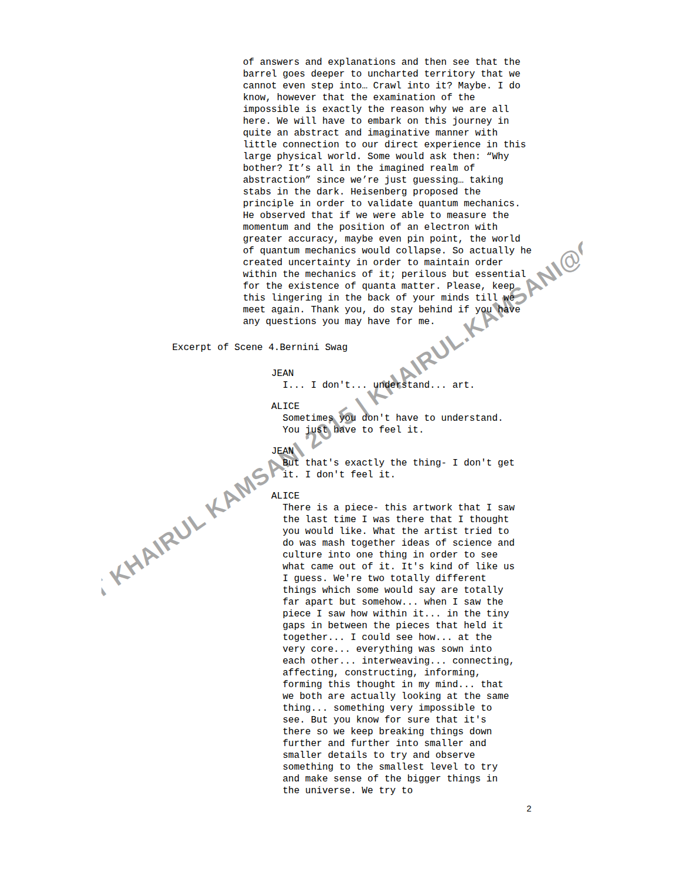COPYRIGHT KHAIRUL KAMSANI 2015 | KHAIRUL.KAMSANI@GMAIL.COM
of answers and explanations and then see that the barrel goes deeper to uncharted territory that we cannot even step into… Crawl into it? Maybe. I do know, however that the examination of the impossible is exactly the reason why we are all here. We will have to embark on this journey in quite an abstract and imaginative manner with little connection to our direct experience in this large physical world. Some would ask then: “Why bother? It’s all in the imagined realm of abstraction” since we’re just guessing… taking stabs in the dark. Heisenberg proposed the principle in order to validate quantum mechanics. He observed that if we were able to measure the momentum and the position of an electron with greater accuracy, maybe even pin point, the world of quantum mechanics would collapse. So actually he created uncertainty in order to maintain order within the mechanics of it; perilous but essential for the existence of quanta matter. Please, keep this lingering in the back of your minds till we meet again. Thank you, do stay behind if you have any questions you may have for me.
Excerpt of Scene 4.Bernini Swag
JEAN
I... I don't... understand... art.
ALICE
Sometimes you don't have to understand. You just have to feel it.
JEAN
But that's exactly the thing- I don't get it. I don't feel it.
ALICE
There is a piece- this artwork that I saw the last time I was there that I thought you would like. What the artist tried to do was mash together ideas of science and culture into one thing in order to see what came out of it. It's kind of like us I guess. We're two totally different things which some would say are totally far apart but somehow... when I saw the piece I saw how within it... in the tiny gaps in between the pieces that held it together... I could see how... at the very core... everything was sown into each other... interweaving... connecting, affecting, constructing, informing, forming this thought in my mind... that we both are actually looking at the same thing... something very impossible to see. But you know for sure that it's there so we keep breaking things down further and further into smaller and smaller details to try and observe something to the smallest level to try and make sense of the bigger things in the universe. We try to
2